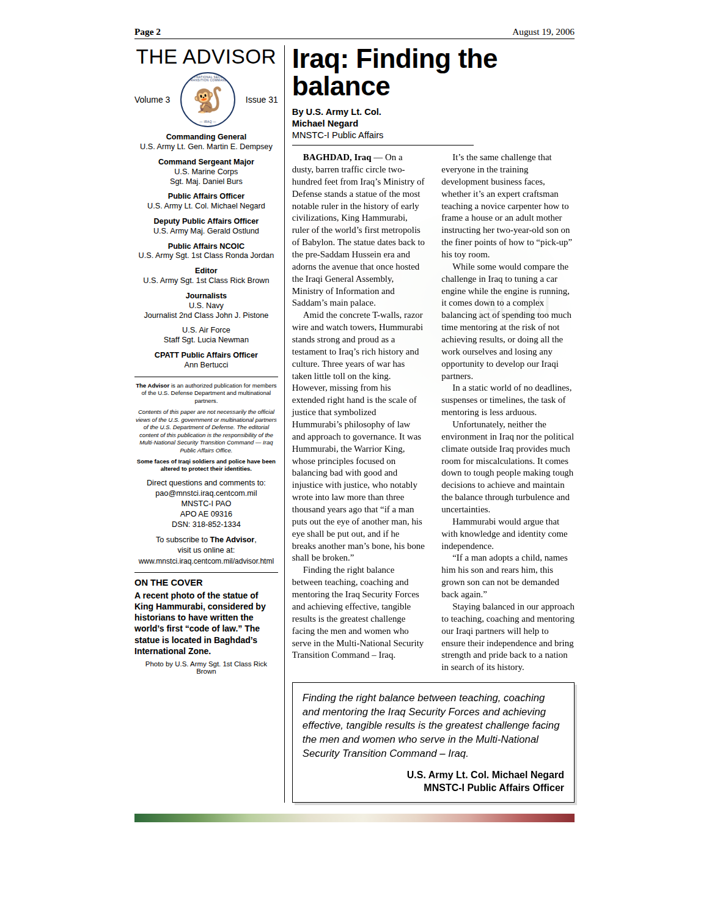Page 2
August 19, 2006
THE ADVISOR
Volume 3 MULTI-NATIONAL SECURITY TRANSITION COMMAND 🐒 — IRAQ — Issue 31
Commanding General
U.S. Army Lt. Gen. Martin E. Dempsey
Command Sergeant Major
U.S. Marine Corps
Sgt. Maj. Daniel Burs
Public Affairs Officer
U.S. Army Lt. Col. Michael Negard
Deputy Public Affairs Officer
U.S. Army Maj. Gerald Ostlund
Public Affairs NCOIC
U.S. Army Sgt. 1st Class Ronda Jordan
Editor
U.S. Army Sgt. 1st Class Rick Brown
Journalists
U.S. Navy
Journalist 2nd Class John J. Pistone
U.S. Air Force
Staff Sgt. Lucia Newman
CPATT Public Affairs Officer
Ann Bertucci
The Advisor is an authorized publication for members of the U.S. Defense Department and multinational partners.
Contents of this paper are not necessarily the official views of the U.S. government or multinational partners of the U.S. Department of Defense. The editorial content of this publication is the responsibility of the Multi-National Security Transition Command — Iraq Public Affairs Office.
Some faces of Iraqi soldiers and police have been altered to protect their identities.
Direct questions and comments to:
pao@mnstci.iraq.centcom.mil
MNSTC-I PAO
APO AE 09316
DSN: 318-852-1334
To subscribe to The Advisor,
visit us online at:
www.mnstci.iraq.centcom.mil/advisor.html
ON THE COVER
A recent photo of the statue of King Hammurabi, considered by historians to have written the world’s first “code of law.” The statue is located in Baghdad’s International Zone.
Photo by U.S. Army Sgt. 1st Class Rick Brown
Iraq: Finding the balance
By U.S. Army Lt. Col.
Michael Negard
MNSTC-I Public Affairs
العراق
BAGHDAD, Iraq — On a dusty, barren traffic circle two-hundred feet from Iraq’s Ministry of Defense stands a statue of the most notable ruler in the history of early civilizations, King Hammurabi, ruler of the world’s first metropolis of Babylon. The statue dates back to the pre-Saddam Hussein era and adorns the avenue that once hosted the Iraqi General Assembly, Ministry of Information and Saddam’s main palace.
Amid the concrete T-walls, razor wire and watch towers, Hummurabi stands strong and proud as a testament to Iraq’s rich history and culture. Three years of war has taken little toll on the king. However, missing from his extended right hand is the scale of justice that symbolized Hummurabi’s philosophy of law and approach to governance. It was Hummurabi, the Warrior King, whose principles focused on balancing bad with good and injustice with justice, who notably wrote into law more than three thousand years ago that “if a man puts out the eye of another man, his eye shall be put out, and if he breaks another man’s bone, his bone shall be broken.”
Finding the right balance between teaching, coaching and mentoring the Iraq Security Forces and achieving effective, tangible results is the greatest challenge facing the men and women who serve in the Multi-National Security Transition Command – Iraq.
It’s the same challenge that everyone in the training development business faces, whether it’s an expert craftsman teaching a novice carpenter how to frame a house or an adult mother instructing her two-year-old son on the finer points of how to “pick-up” his toy room.
While some would compare the challenge in Iraq to tuning a car engine while the engine is running, it comes down to a complex balancing act of spending too much time mentoring at the risk of not achieving results, or doing all the work ourselves and losing any opportunity to develop our Iraqi partners.
In a static world of no deadlines, suspenses or timelines, the task of mentoring is less arduous.
Unfortunately, neither the environment in Iraq nor the political climate outside Iraq provides much room for miscalculations. It comes down to tough people making tough decisions to achieve and maintain the balance through turbulence and uncertainties.
Hammurabi would argue that with knowledge and identity come independence.
“If a man adopts a child, names him his son and rears him, this grown son can not be demanded back again.”
Staying balanced in our approach to teaching, coaching and mentoring our Iraqi partners will help to ensure their independence and bring strength and pride back to a nation in search of its history.
Finding the right balance between teaching, coaching and mentoring the Iraq Security Forces and achieving effective, tangible results is the greatest challenge facing the men and women who serve in the Multi-National Security Transition Command – Iraq.
U.S. Army Lt. Col. Michael Negard
MNSTC-I Public Affairs Officer